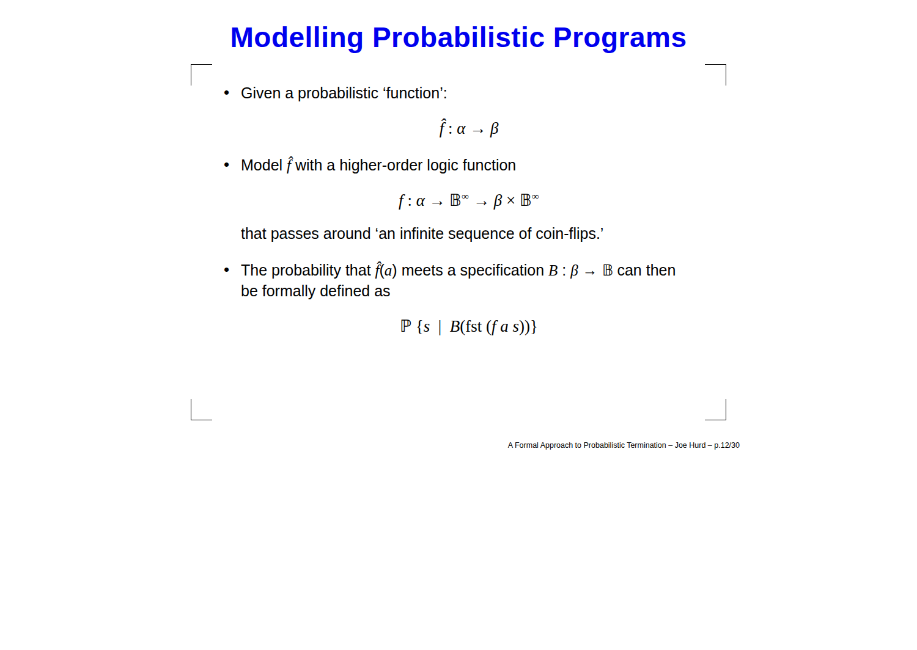Modelling Probabilistic Programs
Given a probabilistic ‘function’:
f̂ : α → β
Model f̂ with a higher-order logic function
f : α → 𝔹∞ → β × 𝔹∞
that passes around ‘an infinite sequence of coin-flips.’
The probability that f̂(a) meets a specification B : β → 𝔹 can then be formally defined as
ℙ {s | B(fst (f a s))}
A Formal Approach to Probabilistic Termination – Joe Hurd – p.12/30